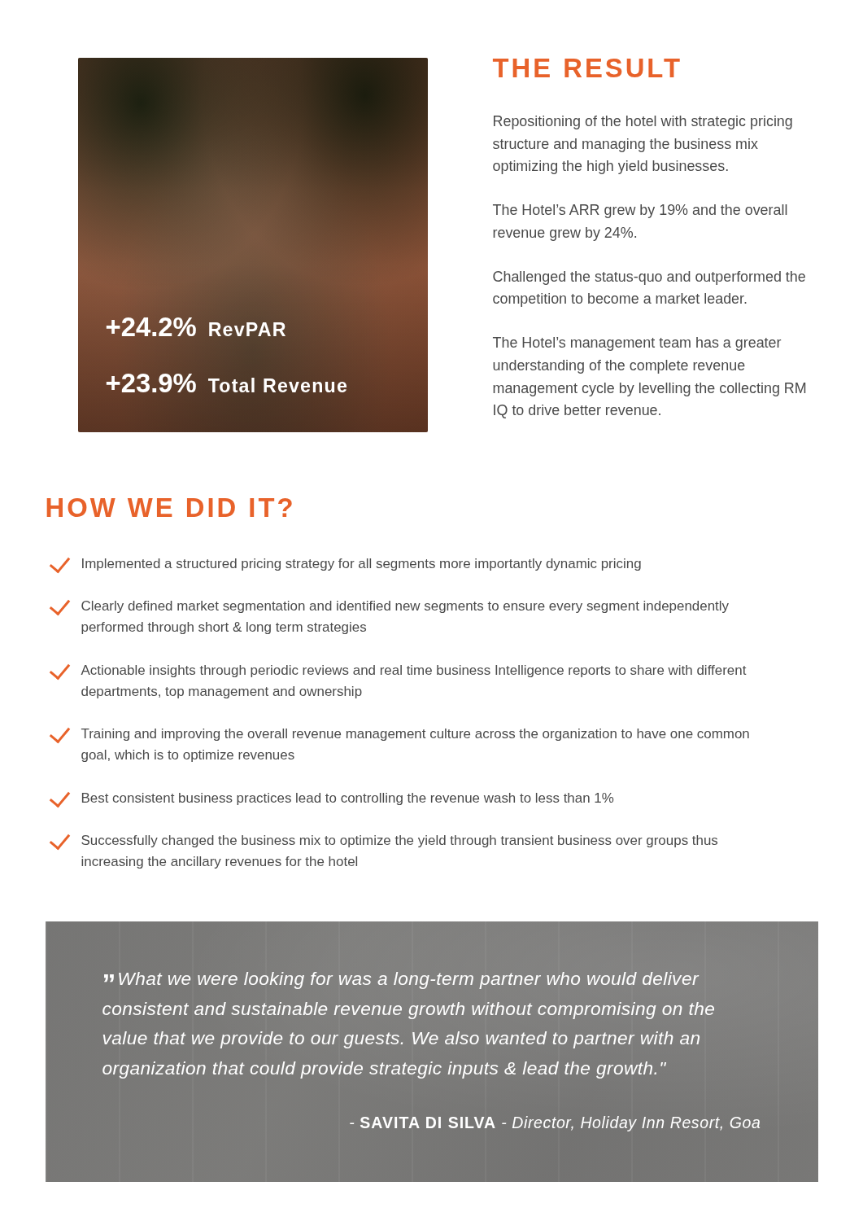+24.2% RevPAR
+23.9% Total Revenue
THE RESULT
Repositioning of the hotel with strategic pricing structure and managing the business mix optimizing the high yield businesses.
The Hotel’s ARR grew by 19% and the overall revenue grew by 24%.
Challenged the status-quo and outperformed the competition to become a market leader.
The Hotel’s management team has a greater understanding of the complete revenue management cycle by levelling the collecting RM IQ to drive better revenue.
HOW WE DID IT?
Implemented a structured pricing strategy for all segments more importantly dynamic pricing
Clearly defined market segmentation and identified new segments to ensure every segment independently performed through short & long term strategies
Actionable insights through periodic reviews and real time business Intelligence reports to share with different departments, top management and ownership
Training and improving the overall revenue management culture across the organization to have one common goal, which is to optimize revenues
Best consistent business practices lead to controlling the revenue wash to less than 1%
Successfully changed the business mix to optimize the yield through transient business over groups thus increasing the ancillary revenues for the hotel
”What we were looking for was a long-term partner who would deliver consistent and sustainable revenue growth without compromising on the value that we provide to our guests. We also wanted to partner with an organization that could provide strategic inputs & lead the growth."
- SAVITA DI SILVA - Director, Holiday Inn Resort, Goa